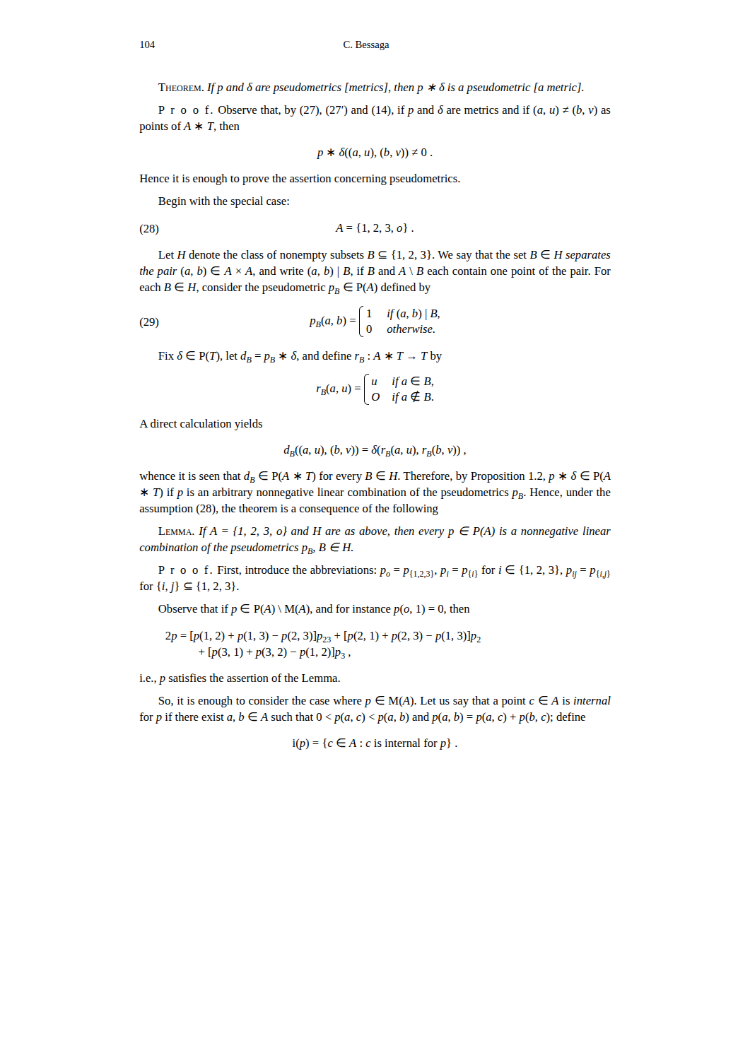104 C. Bessaga
Theorem. If p and δ are pseudometrics [metrics], then p ∗ δ is a pseudometric [a metric].
P r o o f. Observe that, by (27), (27′) and (14), if p and δ are metrics and if (a, u) ≠ (b, v) as points of A ∗ T, then
p ∗ δ((a, u), (b, v)) ≠ 0 .
Hence it is enough to prove the assertion concerning pseudometrics.
Begin with the special case:
(28) A = {1, 2, 3, o} .
Let H denote the class of nonempty subsets B ⊆ {1, 2, 3}. We say that the set B ∈ H separates the pair (a, b) ∈ A × A, and write (a, b) | B, if B and A \ B each contain one point of the pair. For each B ∈ H, consider the pseudometric pB ∈ P(A) defined by
(29) pB(a, b) = 1 if (a, b) | B, 0 otherwise.
Fix δ ∈ P(T), let dB = pB ∗ δ, and define rB : A ∗ T → T by
rB(a, u) = u if a ∈ B, O if a ∉ B.
A direct calculation yields
dB((a, u), (b, v)) = δ(rB(a, u), rB(b, v)) ,
whence it is seen that dB ∈ P(A ∗ T) for every B ∈ H. Therefore, by Proposition 1.2, p ∗ δ ∈ P(A ∗ T) if p is an arbitrary nonnegative linear combination of the pseudometrics pB. Hence, under the assumption (28), the theorem is a consequence of the following
Lemma. If A = {1, 2, 3, o} and H are as above, then every p ∈ P(A) is a nonnegative linear combination of the pseudometrics pB, B ∈ H.
P r o o f. First, introduce the abbreviations: po = p{1,2,3}, pi = p{i} for i ∈ {1, 2, 3}, pij = p{i,j} for {i, j} ⊆ {1, 2, 3}.
Observe that if p ∈ P(A) \ M(A), and for instance p(o, 1) = 0, then
2p = [p(1, 2) + p(1, 3) − p(2, 3)]p23 + [p(2, 1) + p(2, 3) − p(1, 3)]p2 + [p(3, 1) + p(3, 2) − p(1, 2)]p3 ,
i.e., p satisfies the assertion of the Lemma.
So, it is enough to consider the case where p ∈ M(A). Let us say that a point c ∈ A is internal for p if there exist a, b ∈ A such that 0 < p(a, c) < p(a, b) and p(a, b) = p(a, c) + p(b, c); define
i(p) = {c ∈ A : c is internal for p} .